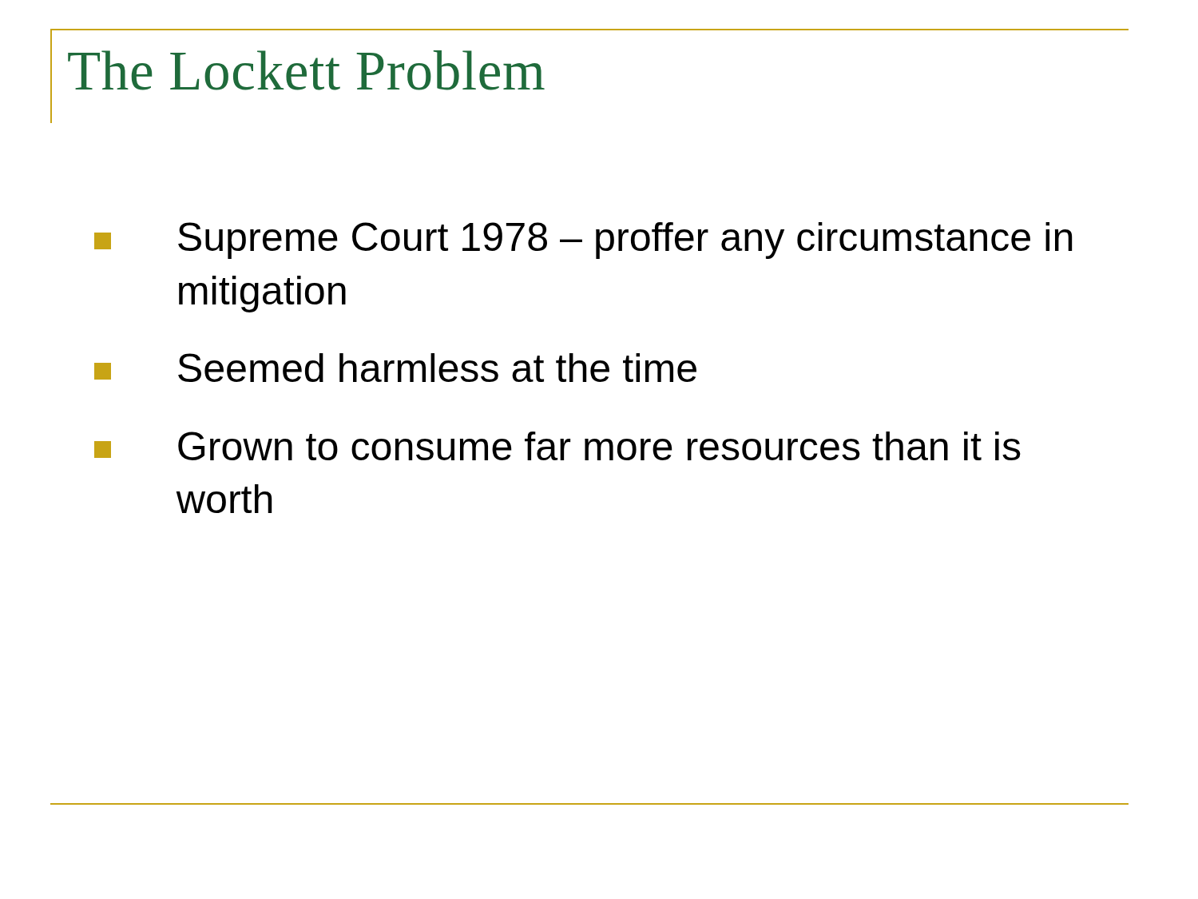The Lockett Problem
Supreme Court 1978 – proffer any circumstance in mitigation
Seemed harmless at the time
Grown to consume far more resources than it is worth